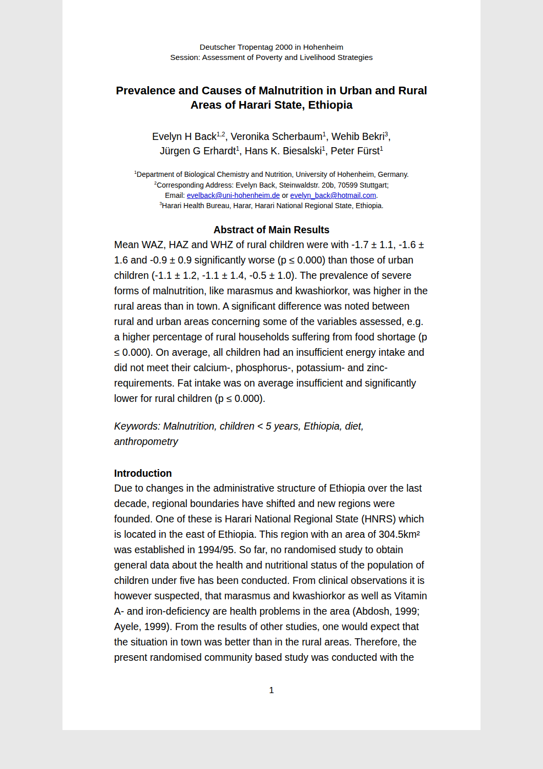Deutscher Tropentag 2000 in Hohenheim
Session: Assessment of Poverty and Livelihood Strategies
Prevalence and Causes of Malnutrition in Urban and Rural Areas of Harari State, Ethiopia
Evelyn H Back1,2, Veronika Scherbaum1, Wehib Bekri3,
Jürgen G Erhardt1, Hans K. Biesalski1, Peter Fürst1
1Department of Biological Chemistry and Nutrition, University of Hohenheim, Germany.
2Corresponding Address: Evelyn Back, Steinwaldstr. 20b, 70599 Stuttgart;
Email: evelback@uni-hohenheim.de or evelyn_back@hotmail.com.
3Harari Health Bureau, Harar, Harari National Regional State, Ethiopia.
Abstract of Main Results
Mean WAZ, HAZ and WHZ of rural children were with -1.7 ± 1.1, -1.6 ± 1.6 and -0.9 ± 0.9 significantly worse (p ≤ 0.000) than those of urban children (-1.1 ± 1.2, -1.1 ± 1.4, -0.5 ± 1.0). The prevalence of severe forms of malnutrition, like marasmus and kwashiorkor, was higher in the rural areas than in town. A significant difference was noted between rural and urban areas concerning some of the variables assessed, e.g. a higher percentage of rural households suffering from food shortage (p ≤ 0.000). On average, all children had an insufficient energy intake and did not meet their calcium-, phosphorus-, potassium- and zinc-requirements. Fat intake was on average insufficient and significantly lower for rural children (p ≤ 0.000).
Keywords: Malnutrition, children < 5 years, Ethiopia, diet, anthropometry
Introduction
Due to changes in the administrative structure of Ethiopia over the last decade, regional boundaries have shifted and new regions were founded. One of these is Harari National Regional State (HNRS) which is located in the east of Ethiopia. This region with an area of 304.5km² was established in 1994/95. So far, no randomised study to obtain general data about the health and nutritional status of the population of children under five has been conducted. From clinical observations it is however suspected, that marasmus and kwashiorkor as well as Vitamin A- and iron-deficiency are health problems in the area (Abdosh, 1999; Ayele, 1999). From the results of other studies, one would expect that the situation in town was better than in the rural areas. Therefore, the present randomised community based study was conducted with the
1